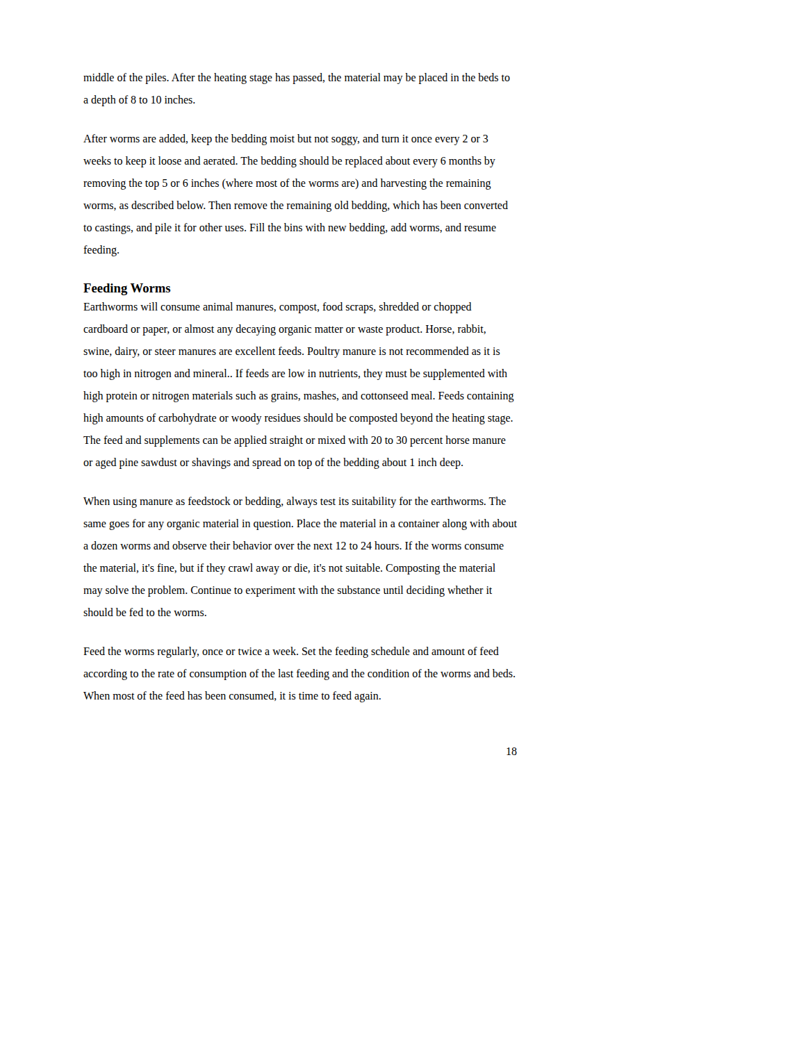middle of the piles. After the heating stage has passed, the material may be placed in the beds to a depth of 8 to 10 inches.
After worms are added, keep the bedding moist but not soggy, and turn it once every 2 or 3 weeks to keep it loose and aerated. The bedding should be replaced about every 6 months by removing the top 5 or 6 inches (where most of the worms are) and harvesting the remaining worms, as described below. Then remove the remaining old bedding, which has been converted to castings, and pile it for other uses. Fill the bins with new bedding, add worms, and resume feeding.
Feeding Worms
Earthworms will consume animal manures, compost, food scraps, shredded or chopped cardboard or paper, or almost any decaying organic matter or waste product. Horse, rabbit, swine, dairy, or steer manures are excellent feeds. Poultry manure is not recommended as it is too high in nitrogen and mineral.. If feeds are low in nutrients, they must be supplemented with high protein or nitrogen materials such as grains, mashes, and cottonseed meal. Feeds containing high amounts of carbohydrate or woody residues should be composted beyond the heating stage. The feed and supplements can be applied straight or mixed with 20 to 30 percent horse manure or aged pine sawdust or shavings and spread on top of the bedding about 1 inch deep.
When using manure as feedstock or bedding, always test its suitability for the earthworms. The same goes for any organic material in question. Place the material in a container along with about a dozen worms and observe their behavior over the next 12 to 24 hours. If the worms consume the material, it's fine, but if they crawl away or die, it's not suitable. Composting the material may solve the problem. Continue to experiment with the substance until deciding whether it should be fed to the worms.
Feed the worms regularly, once or twice a week. Set the feeding schedule and amount of feed according to the rate of consumption of the last feeding and the condition of the worms and beds. When most of the feed has been consumed, it is time to feed again.
18